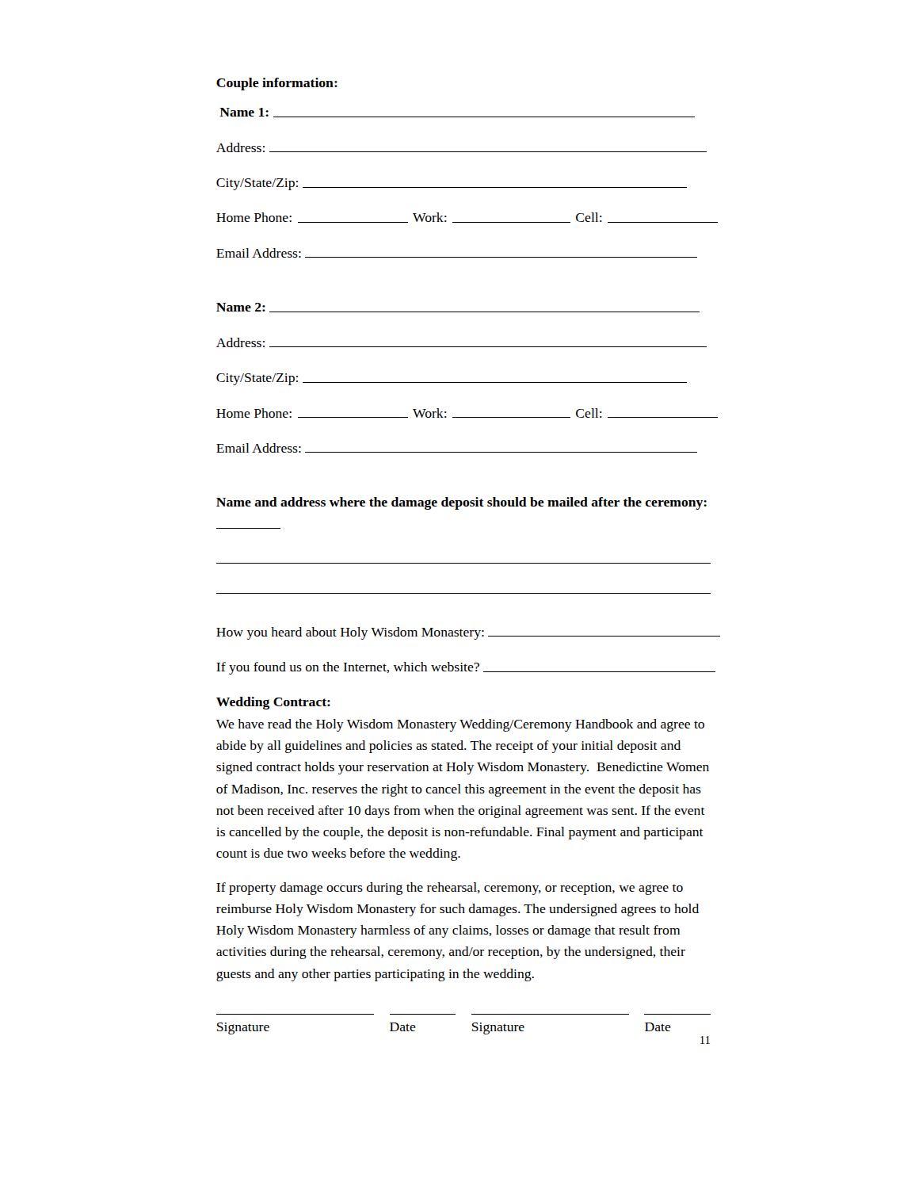Couple information:
Name 1:
Address:
City/State/Zip:
Home Phone: Work: Cell:
Email Address:
Name 2:
Address:
City/State/Zip:
Home Phone: Work: Cell:
Email Address:
Name and address where the damage deposit should be mailed after the ceremony:
How you heard about Holy Wisdom Monastery:
If you found us on the Internet, which website?
Wedding Contract:
We have read the Holy Wisdom Monastery Wedding/Ceremony Handbook and agree to abide by all guidelines and policies as stated. The receipt of your initial deposit and signed contract holds your reservation at Holy Wisdom Monastery. Benedictine Women of Madison, Inc. reserves the right to cancel this agreement in the event the deposit has not been received after 10 days from when the original agreement was sent. If the event is cancelled by the couple, the deposit is non-refundable. Final payment and participant count is due two weeks before the wedding.
If property damage occurs during the rehearsal, ceremony, or reception, we agree to reimburse Holy Wisdom Monastery for such damages. The undersigned agrees to hold Holy Wisdom Monastery harmless of any claims, losses or damage that result from activities during the rehearsal, ceremony, and/or reception, by the undersigned, their guests and any other parties participating in the wedding.
| Signature | | Date | | Signature | | Date |
11